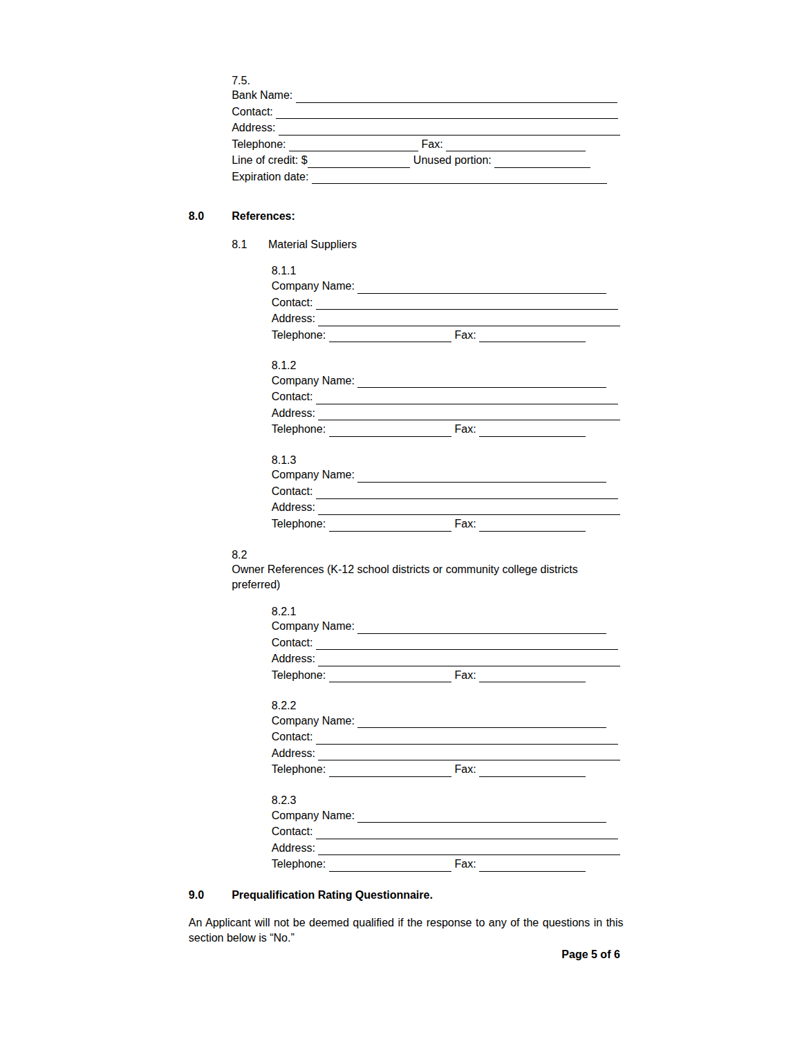7.5.
Bank Name:
Contact:
Address:
Telephone: Fax:
Line of credit: $ Unused portion:
Expiration date:
8.0 References:
8.1 Material Suppliers
8.1.1
Company Name:
Contact:
Address:
Telephone: Fax:
8.1.2
Company Name:
Contact:
Address:
Telephone: Fax:
8.1.3
Company Name:
Contact:
Address:
Telephone: Fax:
8.2 Owner References (K-12 school districts or community college districts preferred)
8.2.1
Company Name:
Contact:
Address:
Telephone: Fax:
8.2.2
Company Name:
Contact:
Address:
Telephone: Fax:
8.2.3
Company Name:
Contact:
Address:
Telephone: Fax:
9.0 Prequalification Rating Questionnaire.
An Applicant will not be deemed qualified if the response to any of the questions in this section below is “No.”
Page 5 of 6